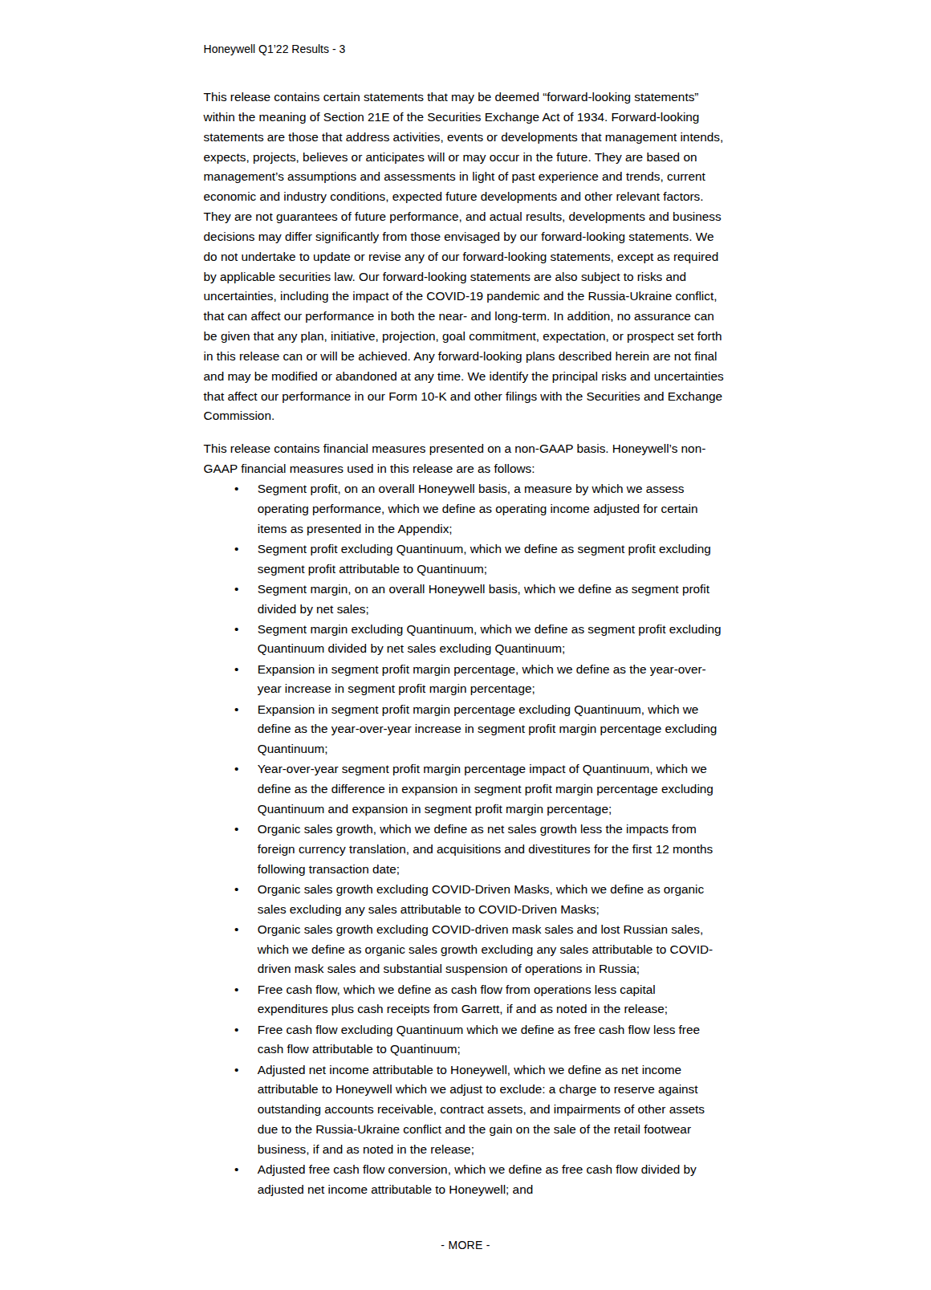Honeywell Q1’22 Results - 3
This release contains certain statements that may be deemed “forward-looking statements” within the meaning of Section 21E of the Securities Exchange Act of 1934. Forward-looking statements are those that address activities, events or developments that management intends, expects, projects, believes or anticipates will or may occur in the future. They are based on management’s assumptions and assessments in light of past experience and trends, current economic and industry conditions, expected future developments and other relevant factors. They are not guarantees of future performance, and actual results, developments and business decisions may differ significantly from those envisaged by our forward-looking statements. We do not undertake to update or revise any of our forward-looking statements, except as required by applicable securities law. Our forward-looking statements are also subject to risks and uncertainties, including the impact of the COVID-19 pandemic and the Russia-Ukraine conflict, that can affect our performance in both the near- and long-term. In addition, no assurance can be given that any plan, initiative, projection, goal commitment, expectation, or prospect set forth in this release can or will be achieved. Any forward-looking plans described herein are not final and may be modified or abandoned at any time. We identify the principal risks and uncertainties that affect our performance in our Form 10-K and other filings with the Securities and Exchange Commission.
This release contains financial measures presented on a non-GAAP basis. Honeywell’s non-GAAP financial measures used in this release are as follows:
Segment profit, on an overall Honeywell basis, a measure by which we assess operating performance, which we define as operating income adjusted for certain items as presented in the Appendix;
Segment profit excluding Quantinuum, which we define as segment profit excluding segment profit attributable to Quantinuum;
Segment margin, on an overall Honeywell basis, which we define as segment profit divided by net sales;
Segment margin excluding Quantinuum, which we define as segment profit excluding Quantinuum divided by net sales excluding Quantinuum;
Expansion in segment profit margin percentage, which we define as the year-over-year increase in segment profit margin percentage;
Expansion in segment profit margin percentage excluding Quantinuum, which we define as the year-over-year increase in segment profit margin percentage excluding Quantinuum;
Year-over-year segment profit margin percentage impact of Quantinuum, which we define as the difference in expansion in segment profit margin percentage excluding Quantinuum and expansion in segment profit margin percentage;
Organic sales growth, which we define as net sales growth less the impacts from foreign currency translation, and acquisitions and divestitures for the first 12 months following transaction date;
Organic sales growth excluding COVID-Driven Masks, which we define as organic sales excluding any sales attributable to COVID-Driven Masks;
Organic sales growth excluding COVID-driven mask sales and lost Russian sales, which we define as organic sales growth excluding any sales attributable to COVID-driven mask sales and substantial suspension of operations in Russia;
Free cash flow, which we define as cash flow from operations less capital expenditures plus cash receipts from Garrett, if and as noted in the release;
Free cash flow excluding Quantinuum which we define as free cash flow less free cash flow attributable to Quantinuum;
Adjusted net income attributable to Honeywell, which we define as net income attributable to Honeywell which we adjust to exclude: a charge to reserve against outstanding accounts receivable, contract assets, and impairments of other assets due to the Russia-Ukraine conflict and the gain on the sale of the retail footwear business, if and as noted in the release;
Adjusted free cash flow conversion, which we define as free cash flow divided by adjusted net income attributable to Honeywell; and
- MORE -